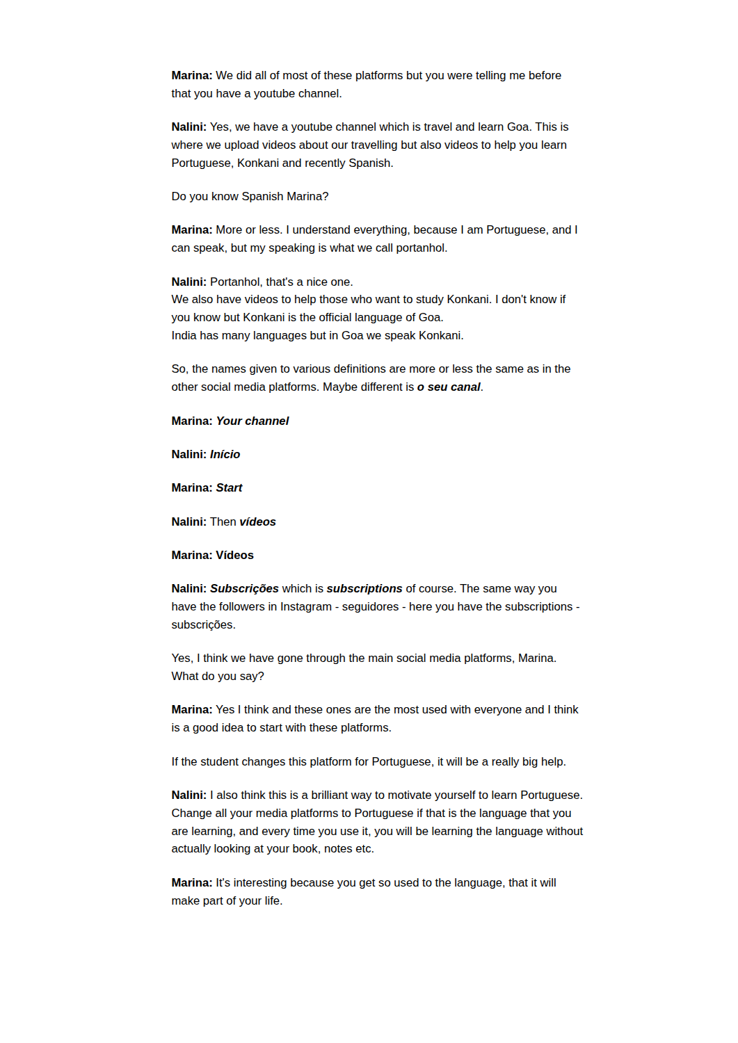Marina: We did all of most of these platforms but you were telling me before that you have a youtube channel.
Nalini: Yes, we have a youtube channel which is travel and learn Goa. This is where we upload videos about our travelling but also videos to help you learn Portuguese, Konkani and recently Spanish.
Do you know Spanish Marina?
Marina: More or less. I understand everything, because I am Portuguese, and I can speak, but my speaking is what we call portanhol.
Nalini: Portanhol, that's a nice one.
We also have videos to help those who want to study Konkani. I don't know if you know but Konkani is the official language of Goa.
India has many languages but in Goa we speak Konkani.
So, the names given to various definitions are more or less the same as in the other social media platforms. Maybe different is o seu canal.
Marina: Your channel
Nalini: Início
Marina: Start
Nalini: Then vídeos
Marina: Vídeos
Nalini: Subscrições which is subscriptions of course. The same way you have the followers in Instagram - seguidores - here you have the subscriptions - subscrições.
Yes, I think we have gone through the main social media platforms, Marina. What do you say?
Marina: Yes I think and these ones are the most used with everyone and I think is a good idea to start with these platforms.
If the student changes this platform for Portuguese, it will be a really big help.
Nalini: I also think this is a brilliant way to motivate yourself to learn Portuguese. Change all your media platforms to Portuguese if that is the language that you are learning, and every time you use it, you will be learning the language without actually looking at your book, notes etc.
Marina: It's interesting because you get so used to the language, that it will make part of your life.